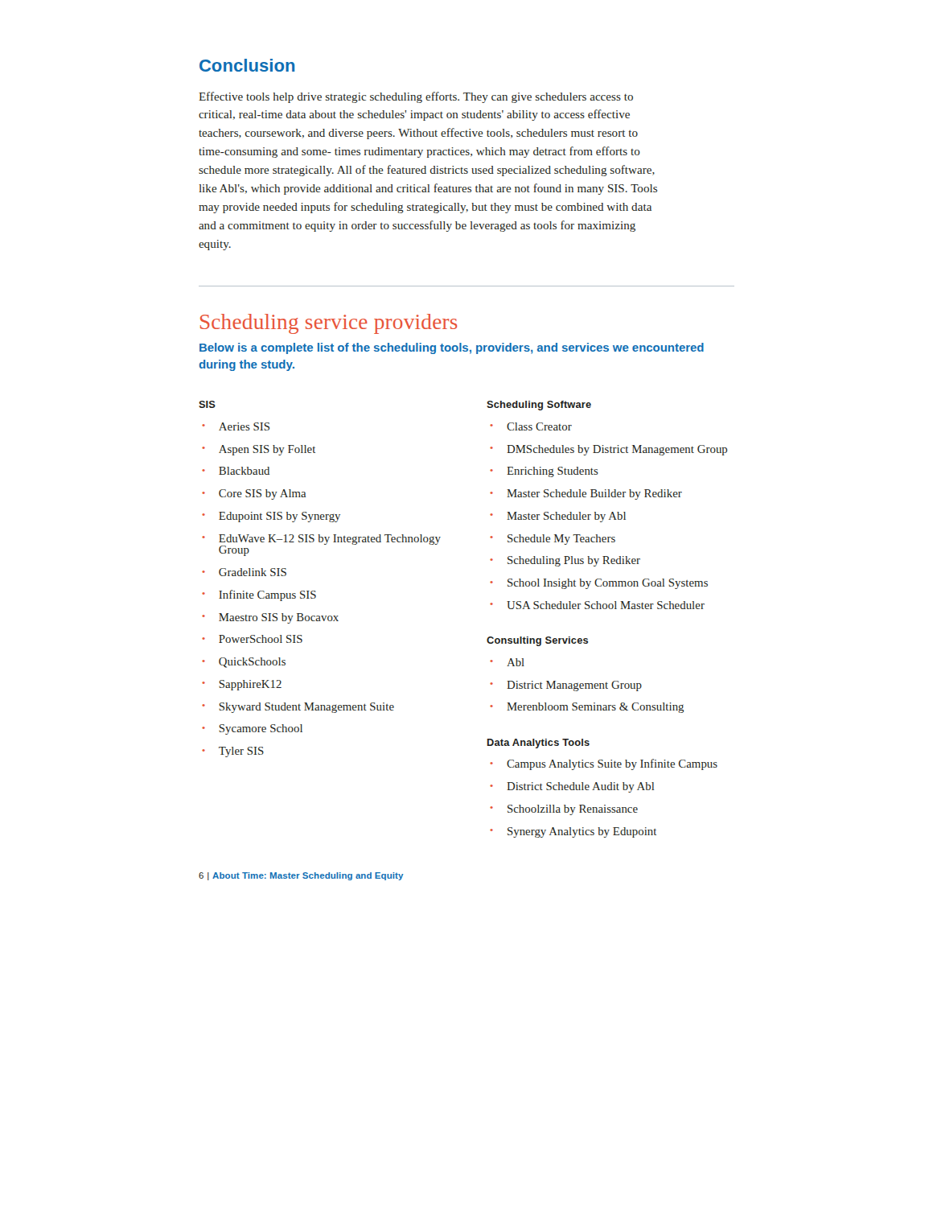Conclusion
Effective tools help drive strategic scheduling efforts. They can give schedulers access to critical, real-time data about the schedules' impact on students' ability to access effective teachers, coursework, and diverse peers. Without effective tools, schedulers must resort to time-consuming and some- times rudimentary practices, which may detract from efforts to schedule more strategically. All of the featured districts used specialized scheduling software, like Abl's, which provide additional and critical features that are not found in many SIS. Tools may provide needed inputs for scheduling strategically, but they must be combined with data and a commitment to equity in order to successfully be leveraged as tools for maximizing equity.
Scheduling service providers
Below is a complete list of the scheduling tools, providers, and services we encountered during the study.
SIS
Aeries SIS
Aspen SIS by Follet
Blackbaud
Core SIS by Alma
Edupoint SIS by Synergy
EduWave K–12 SIS by Integrated Technology Group
Gradelink SIS
Infinite Campus SIS
Maestro SIS by Bocavox
PowerSchool SIS
QuickSchools
SapphireK12
Skyward Student Management Suite
Sycamore School
Tyler SIS
Scheduling Software
Class Creator
DMSchedules by District Management Group
Enriching Students
Master Schedule Builder by Rediker
Master Scheduler by Abl
Schedule My Teachers
Scheduling Plus by Rediker
School Insight by Common Goal Systems
USA Scheduler School Master Scheduler
Consulting Services
Abl
District Management Group
Merenbloom Seminars & Consulting
Data Analytics Tools
Campus Analytics Suite by Infinite Campus
District Schedule Audit by Abl
Schoolzilla by Renaissance
Synergy Analytics by Edupoint
6|About Time: Master Scheduling and Equity